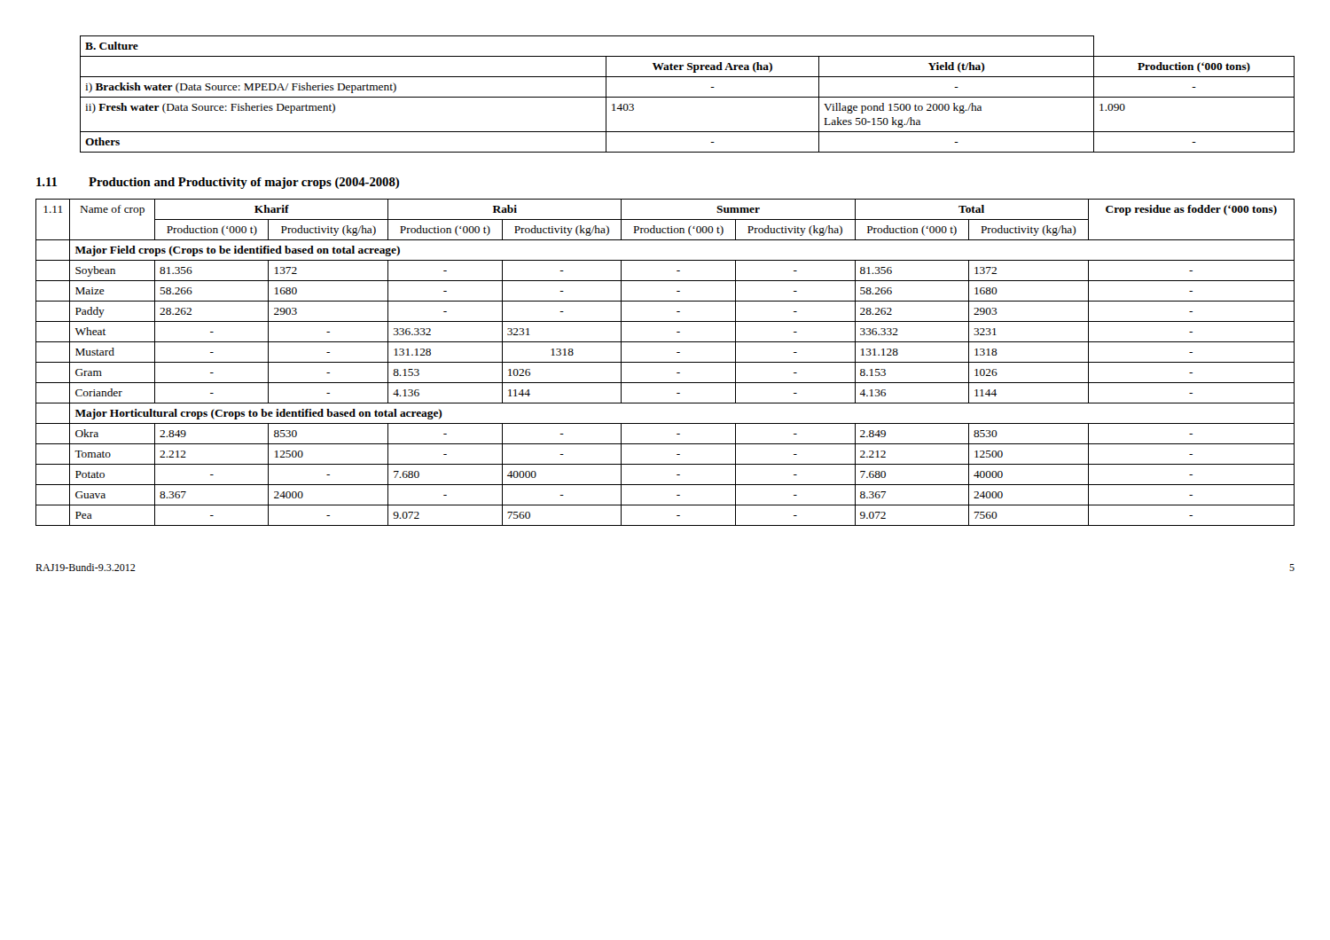| | B. Culture |
| | | Water Spread Area (ha) | Yield (t/ha) | Production (‘000 tons) |
| | i) Brackish water (Data Source: MPEDA/ Fisheries Department) | - | - | - |
| | ii) Fresh water (Data Source: Fisheries Department) | 1403 | Village pond 1500 to 2000 kg./ha Lakes 50-150 kg./ha | 1.090 |
| | Others | - | - | - |
1.11 Production and Productivity of major crops (2004-2008)
| 1.11 | Name of crop | Kharif | Rabi | Summer | Total | Crop residue as fodder (‘000 tons) |
| Production (‘000 t) | Productivity (kg/ha) | Production (‘000 t) | Productivity (kg/ha) | Production (‘000 t) | Productivity (kg/ha) | Production (‘000 t) | Productivity (kg/ha) |
| | Major Field crops (Crops to be identified based on total acreage) |
| | Soybean | 81.356 | 1372 | - | - | - | - | 81.356 | 1372 | - |
| | Maize | 58.266 | 1680 | - | - | - | - | 58.266 | 1680 | - |
| | Paddy | 28.262 | 2903 | - | - | - | - | 28.262 | 2903 | - |
| | Wheat | - | - | 336.332 | 3231 | - | - | 336.332 | 3231 | - |
| | Mustard | - | - | 131.128 | 1318 | - | - | 131.128 | 1318 | - |
| | Gram | - | - | 8.153 | 1026 | - | - | 8.153 | 1026 | - |
| | Coriander | - | - | 4.136 | 1144 | - | - | 4.136 | 1144 | - |
| | Major Horticultural crops (Crops to be identified based on total acreage) |
| | Okra | 2.849 | 8530 | - | - | - | - | 2.849 | 8530 | - |
| | Tomato | 2.212 | 12500 | - | - | - | - | 2.212 | 12500 | - |
| | Potato | - | - | 7.680 | 40000 | - | - | 7.680 | 40000 | - |
| | Guava | 8.367 | 24000 | - | - | - | - | 8.367 | 24000 | - |
| | Pea | - | - | 9.072 | 7560 | - | - | 9.072 | 7560 | - |
RAJ19-Bundi-9.3.2012 5